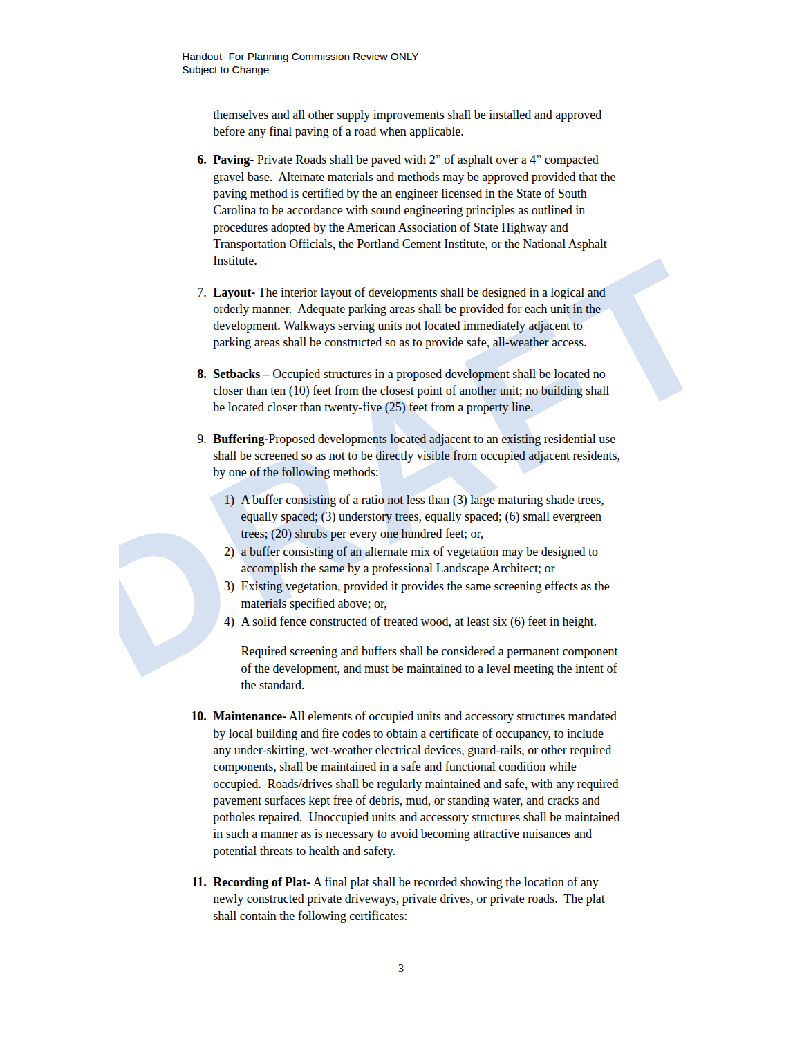Handout- For Planning Commission Review ONLY
Subject to Change
DRAFT
themselves and all other supply improvements shall be installed and approved before any final paving of a road when applicable.
6. Paving- Private Roads shall be paved with 2” of asphalt over a 4” compacted gravel base. Alternate materials and methods may be approved provided that the paving method is certified by the an engineer licensed in the State of South Carolina to be accordance with sound engineering principles as outlined in procedures adopted by the American Association of State Highway and Transportation Officials, the Portland Cement Institute, or the National Asphalt Institute.
7. Layout- The interior layout of developments shall be designed in a logical and orderly manner. Adequate parking areas shall be provided for each unit in the development. Walkways serving units not located immediately adjacent to parking areas shall be constructed so as to provide safe, all-weather access.
8. Setbacks – Occupied structures in a proposed development shall be located no closer than ten (10) feet from the closest point of another unit; no building shall be located closer than twenty-five (25) feet from a property line.
9. Buffering-Proposed developments located adjacent to an existing residential use shall be screened so as not to be directly visible from occupied adjacent residents, by one of the following methods:
1) A buffer consisting of a ratio not less than (3) large maturing shade trees, equally spaced; (3) understory trees, equally spaced; (6) small evergreen trees; (20) shrubs per every one hundred feet; or,
2) a buffer consisting of an alternate mix of vegetation may be designed to accomplish the same by a professional Landscape Architect; or
3) Existing vegetation, provided it provides the same screening effects as the materials specified above; or,
4) A solid fence constructed of treated wood, at least six (6) feet in height.
Required screening and buffers shall be considered a permanent component of the development, and must be maintained to a level meeting the intent of the standard.
10. Maintenance- All elements of occupied units and accessory structures mandated by local building and fire codes to obtain a certificate of occupancy, to include any under-skirting, wet-weather electrical devices, guard-rails, or other required components, shall be maintained in a safe and functional condition while occupied. Roads/drives shall be regularly maintained and safe, with any required pavement surfaces kept free of debris, mud, or standing water, and cracks and potholes repaired. Unoccupied units and accessory structures shall be maintained in such a manner as is necessary to avoid becoming attractive nuisances and potential threats to health and safety.
11. Recording of Plat- A final plat shall be recorded showing the location of any newly constructed private driveways, private drives, or private roads. The plat shall contain the following certificates:
3